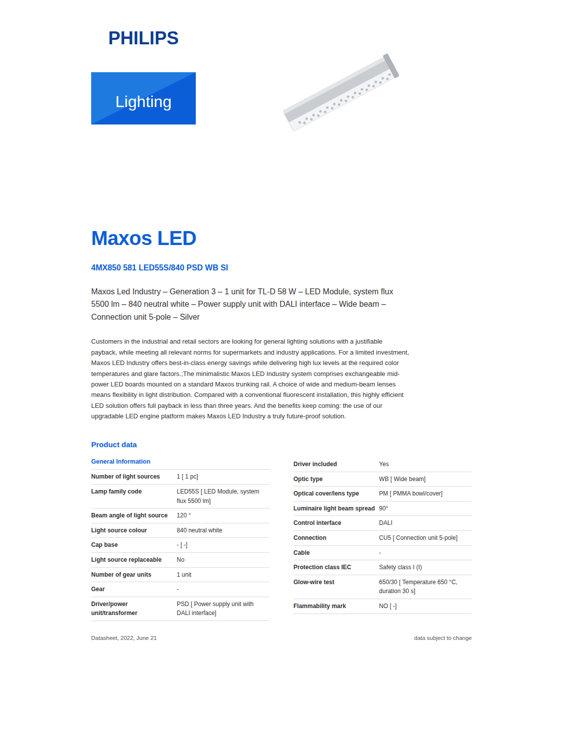Philips Lighting PHILIPS Lighting
Maxos LED linear luminaire
Maxos LED
4MX850 581 LED55S/840 PSD WB SI
Maxos Led Industry – Generation 3 – 1 unit for TL-D 58 W – LED Module, system flux 5500 lm – 840 neutral white – Power supply unit with DALI interface – Wide beam – Connection unit 5-pole – Silver
Customers in the industrial and retail sectors are looking for general lighting solutions with a justifiable payback, while meeting all relevant norms for supermarkets and industry applications. For a limited investment, Maxos LED Industry offers best-in-class energy savings while delivering high lux levels at the required color temperatures and glare factors.;The minimalistic Maxos LED Industry system comprises exchangeable mid-power LED boards mounted on a standard Maxos trunking rail. A choice of wide and medium-beam lenses means flexibility in light distribution. Compared with a conventional fluorescent installation, this highly efficient LED solution offers full payback in less than three years. And the benefits keep coming: the use of our upgradable LED engine platform makes Maxos LED Industry a truly future-proof solution.
Product data
General Information
| Number of light sources | 1 [ 1 pc] |
| Lamp family code | LED55S [ LED Module, system flux 5500 lm] |
| Beam angle of light source | 120 ° |
| Light source colour | 840 neutral white |
| Cap base | - [ -] |
| Light source replaceable | No |
| Number of gear units | 1 unit |
| Gear | - |
| Driver/power unit/transformer | PSD [ Power supply unit with DALI interface] |
| Driver included | Yes |
| Optic type | WB [ Wide beam] |
| Optical cover/lens type | PM [ PMMA bowl/cover] |
| Luminaire light beam spread | 90° |
| Control interface | DALI |
| Connection | CU5 [ Connection unit 5-pole] |
| Cable | - |
| Protection class IEC | Safety class I (I) |
| Glow-wire test | 650/30 [ Temperature 650 °C, duration 30 s] |
| Flammability mark | NO [ -] |
Datasheet, 2022, June 21 data subject to change